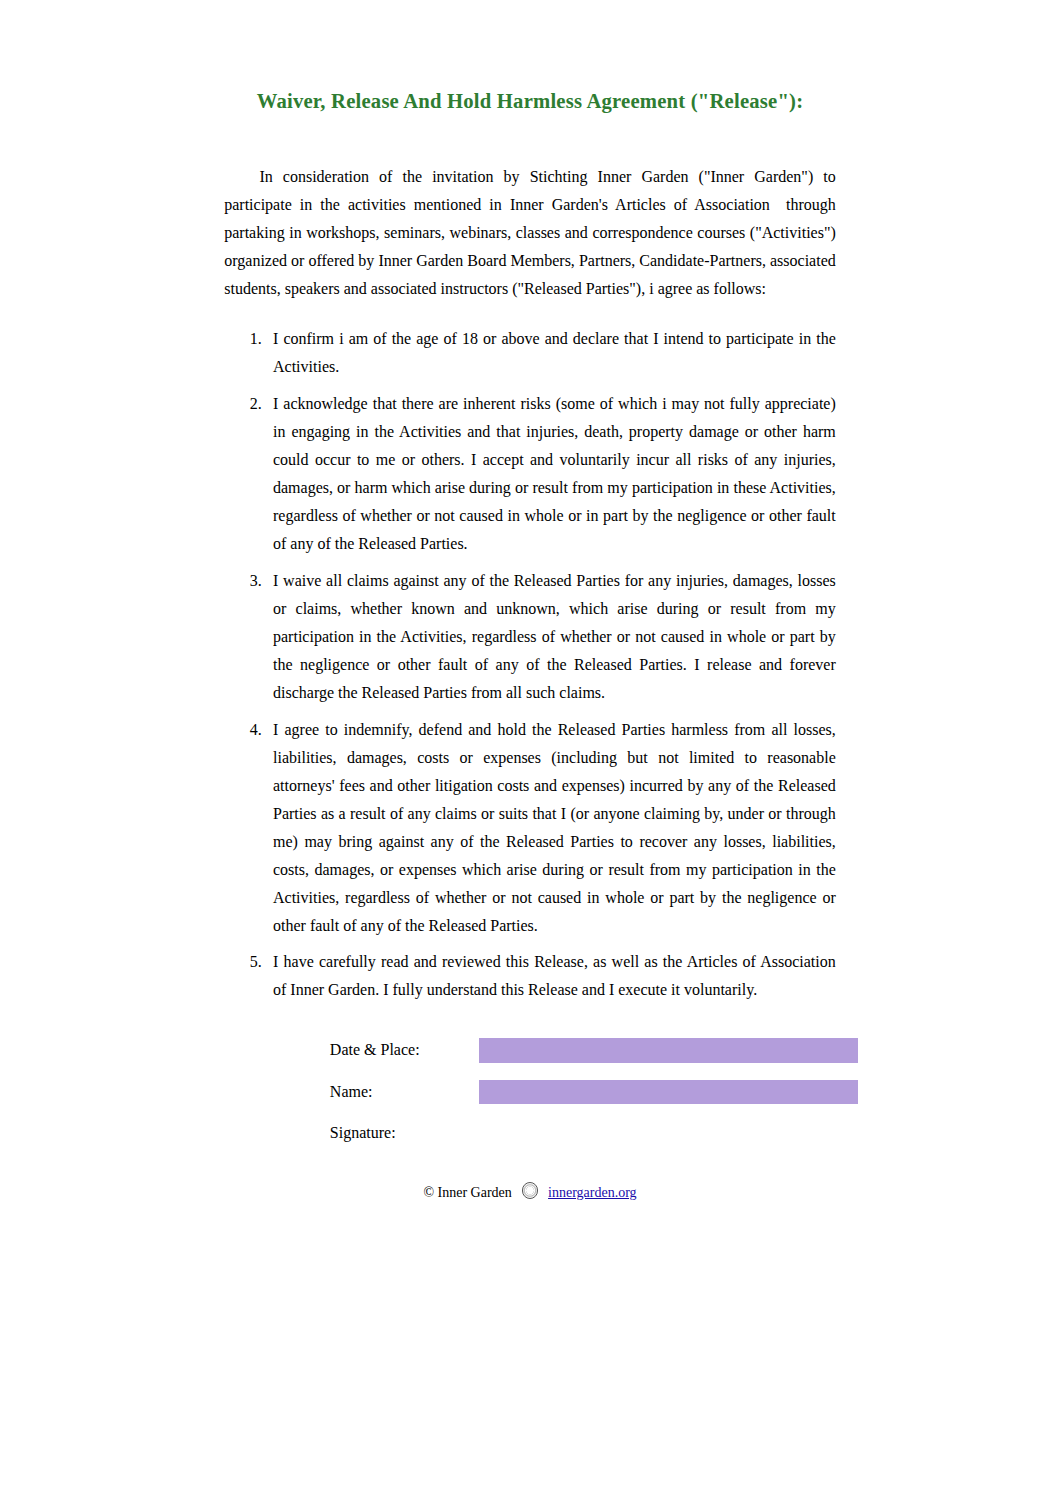Waiver, Release And Hold Harmless Agreement ("Release"):
In consideration of the invitation by Stichting Inner Garden ("Inner Garden") to participate in the activities mentioned in Inner Garden's Articles of Association through partaking in workshops, seminars, webinars, classes and correspondence courses ("Activities") organized or offered by Inner Garden Board Members, Partners, Candidate-Partners, associated students, speakers and associated instructors ("Released Parties"), i agree as follows:
I confirm i am of the age of 18 or above and declare that I intend to participate in the Activities.
I acknowledge that there are inherent risks (some of which i may not fully appreciate) in engaging in the Activities and that injuries, death, property damage or other harm could occur to me or others. I accept and voluntarily incur all risks of any injuries, damages, or harm which arise during or result from my participation in these Activities, regardless of whether or not caused in whole or in part by the negligence or other fault of any of the Released Parties.
I waive all claims against any of the Released Parties for any injuries, damages, losses or claims, whether known and unknown, which arise during or result from my participation in the Activities, regardless of whether or not caused in whole or part by the negligence or other fault of any of the Released Parties. I release and forever discharge the Released Parties from all such claims.
I agree to indemnify, defend and hold the Released Parties harmless from all losses, liabilities, damages, costs or expenses (including but not limited to reasonable attorneys' fees and other litigation costs and expenses) incurred by any of the Released Parties as a result of any claims or suits that I (or anyone claiming by, under or through me) may bring against any of the Released Parties to recover any losses, liabilities, costs, damages, or expenses which arise during or result from my participation in the Activities, regardless of whether or not caused in whole or part by the negligence or other fault of any of the Released Parties.
I have carefully read and reviewed this Release, as well as the Articles of Association of Inner Garden. I fully understand this Release and I execute it voluntarily.
Date & Place:
Name:
Signature:
© Inner Garden innergarden.org